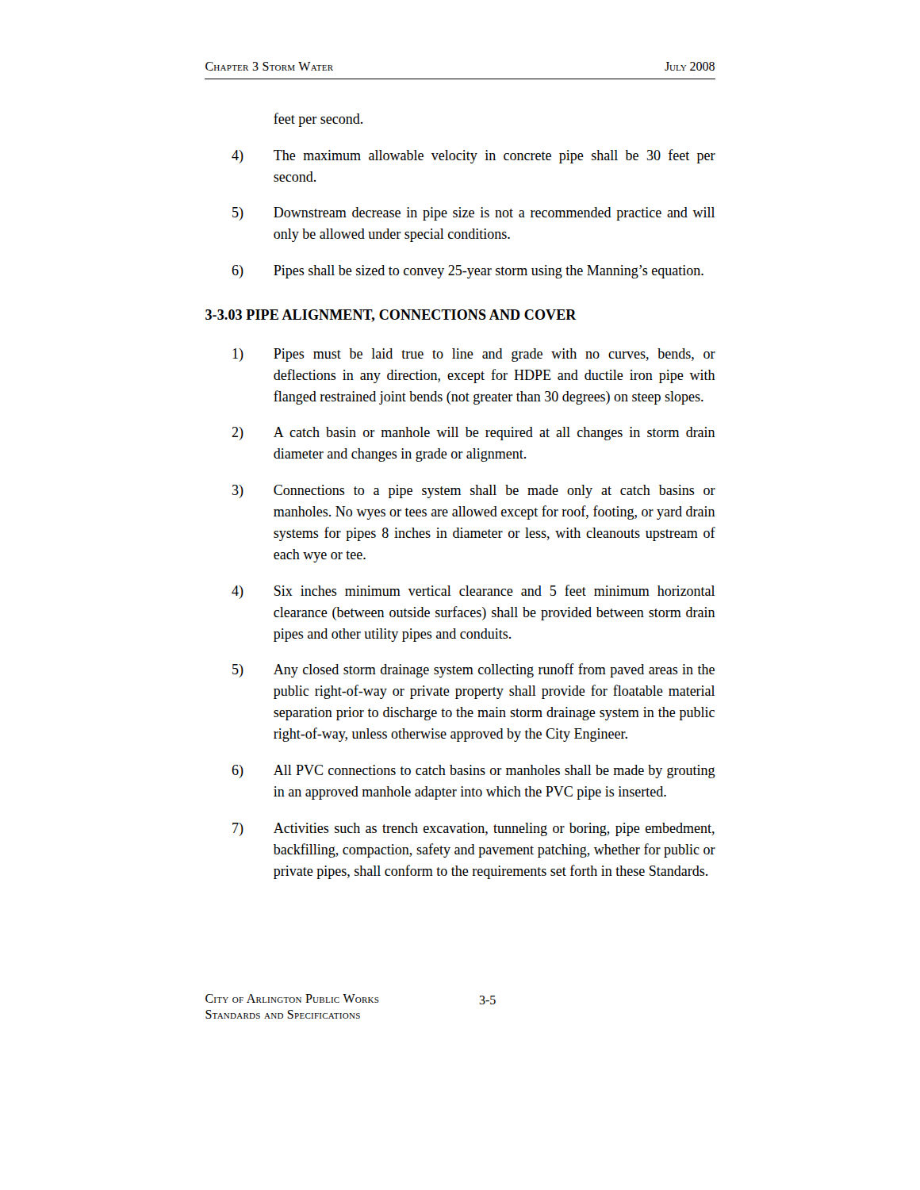Chapter 3 Storm Water
July 2008
feet per second.
4) The maximum allowable velocity in concrete pipe shall be 30 feet per second.
5) Downstream decrease in pipe size is not a recommended practice and will only be allowed under special conditions.
6) Pipes shall be sized to convey 25-year storm using the Manning’s equation.
3-3.03 PIPE ALIGNMENT, CONNECTIONS AND COVER
1) Pipes must be laid true to line and grade with no curves, bends, or deflections in any direction, except for HDPE and ductile iron pipe with flanged restrained joint bends (not greater than 30 degrees) on steep slopes.
2) A catch basin or manhole will be required at all changes in storm drain diameter and changes in grade or alignment.
3) Connections to a pipe system shall be made only at catch basins or manholes. No wyes or tees are allowed except for roof, footing, or yard drain systems for pipes 8 inches in diameter or less, with cleanouts upstream of each wye or tee.
4) Six inches minimum vertical clearance and 5 feet minimum horizontal clearance (between outside surfaces) shall be provided between storm drain pipes and other utility pipes and conduits.
5) Any closed storm drainage system collecting runoff from paved areas in the public right-of-way or private property shall provide for floatable material separation prior to discharge to the main storm drainage system in the public right-of-way, unless otherwise approved by the City Engineer.
6) All PVC connections to catch basins or manholes shall be made by grouting in an approved manhole adapter into which the PVC pipe is inserted.
7) Activities such as trench excavation, tunneling or boring, pipe embedment, backfilling, compaction, safety and pavement patching, whether for public or private pipes, shall conform to the requirements set forth in these Standards.
City of Arlington Public Works
Standards and Specifications
3-5